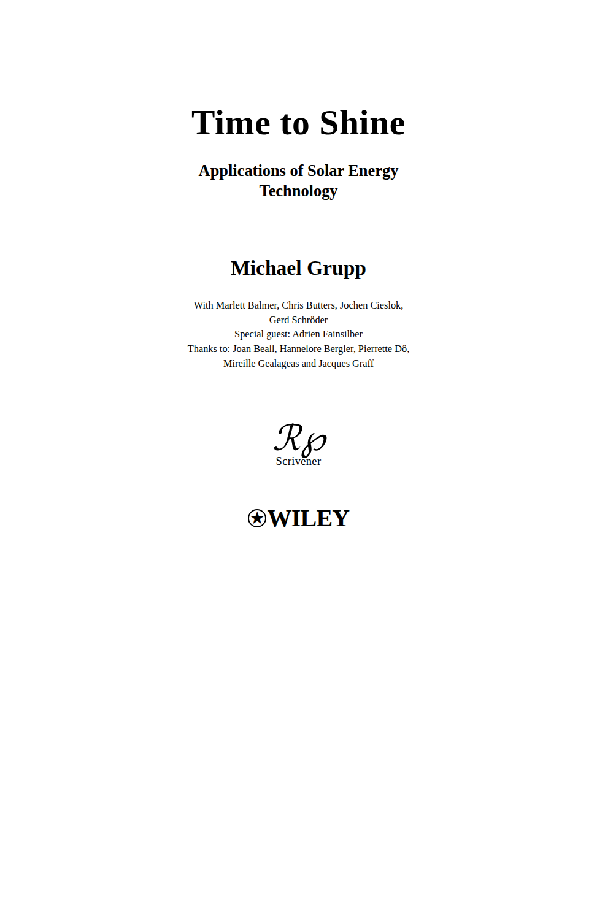Time to Shine
Applications of Solar Energy
Technology
Michael Grupp
With Marlett Balmer, Chris Butters, Jochen Cieslok,
Gerd Schröder
Special guest: Adrien Fainsilber
Thanks to: Joan Beall, Hannelore Bergler, Pierrette Dô,
Mireille Gealageas and Jacques Graff
ℛ℘
Scrivener
★WILEY